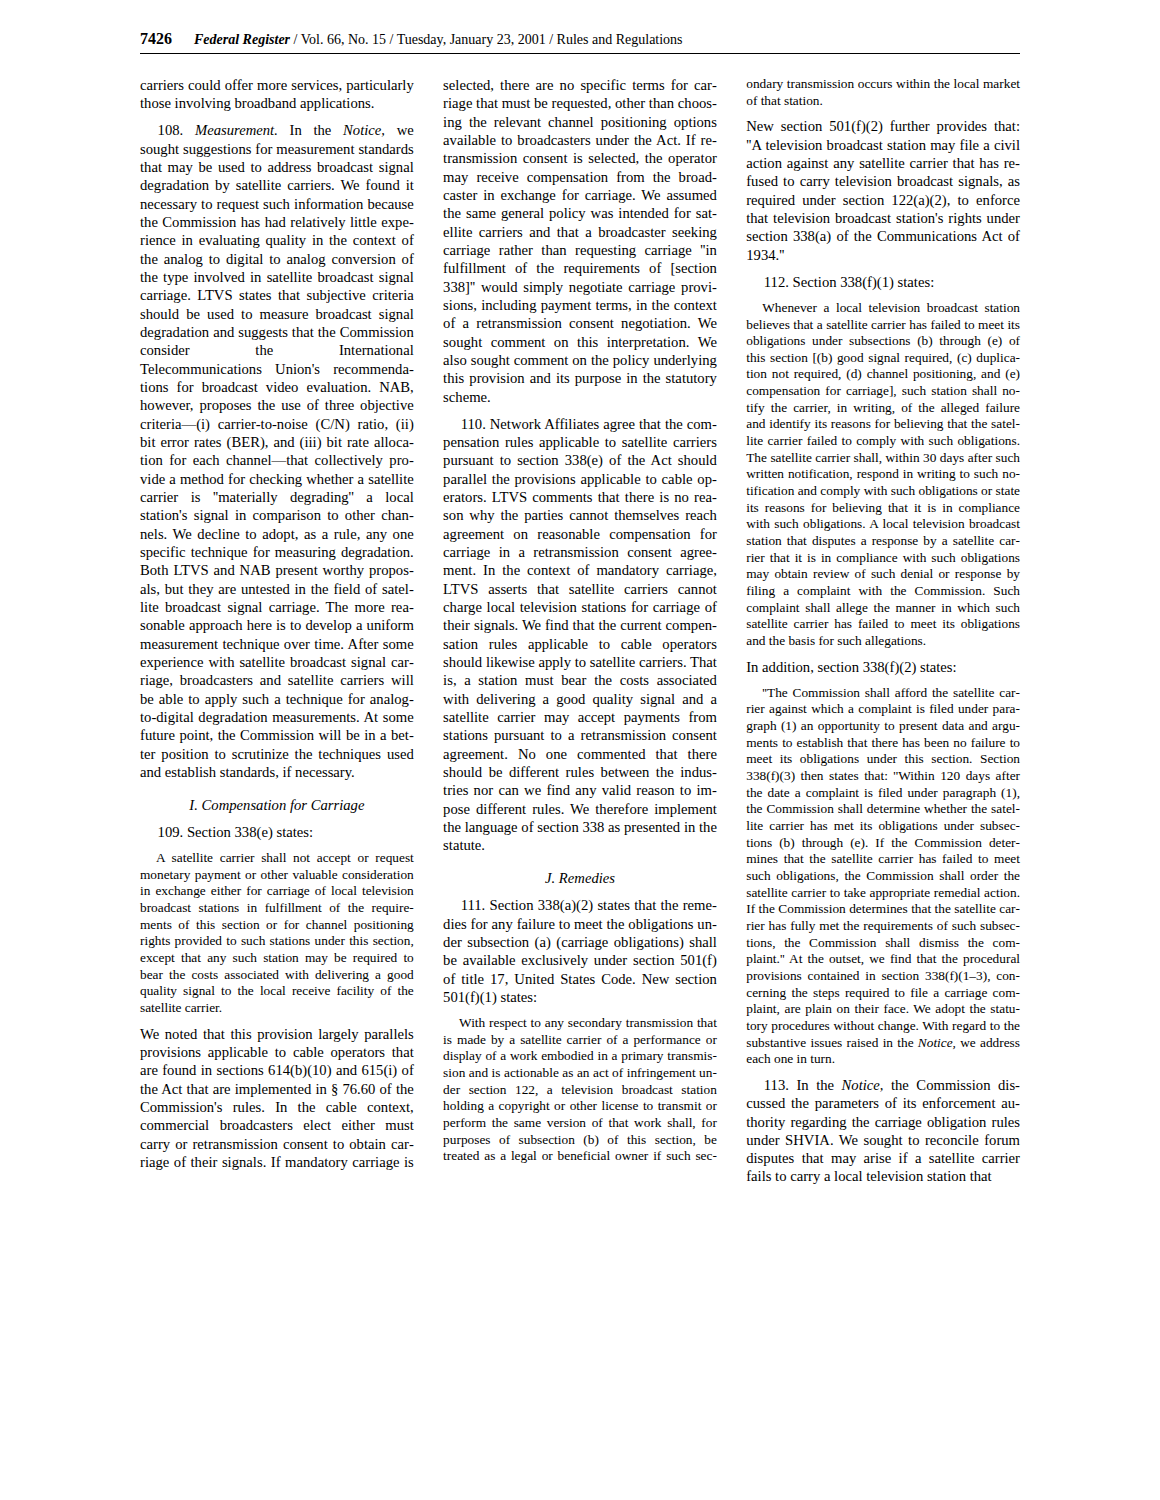7426 Federal Register / Vol. 66, No. 15 / Tuesday, January 23, 2001 / Rules and Regulations
carriers could offer more services, particularly those involving broadband applications.
108. Measurement. In the Notice, we sought suggestions for measurement standards that may be used to address broadcast signal degradation by satellite carriers. We found it necessary to request such information because the Commission has had relatively little experience in evaluating quality in the context of the analog to digital to analog conversion of the type involved in satellite broadcast signal carriage. LTVS states that subjective criteria should be used to measure broadcast signal degradation and suggests that the Commission consider the International Telecommunications Union's recommendations for broadcast video evaluation. NAB, however, proposes the use of three objective criteria—(i) carrier-to-noise (C/N) ratio, (ii) bit error rates (BER), and (iii) bit rate allocation for each channel—that collectively provide a method for checking whether a satellite carrier is ''materially degrading'' a local station's signal in comparison to other channels. We decline to adopt, as a rule, any one specific technique for measuring degradation. Both LTVS and NAB present worthy proposals, but they are untested in the field of satellite broadcast signal carriage. The more reasonable approach here is to develop a uniform measurement technique over time. After some experience with satellite broadcast signal carriage, broadcasters and satellite carriers will be able to apply such a technique for analog-to-digital degradation measurements. At some future point, the Commission will be in a better position to scrutinize the techniques used and establish standards, if necessary.
I. Compensation for Carriage
109. Section 338(e) states:
A satellite carrier shall not accept or request monetary payment or other valuable consideration in exchange either for carriage of local television broadcast stations in fulfillment of the requirements of this section or for channel positioning rights provided to such stations under this section, except that any such station may be required to bear the costs associated with delivering a good quality signal to the local receive facility of the satellite carrier.
We noted that this provision largely parallels provisions applicable to cable operators that are found in sections 614(b)(10) and 615(i) of the Act that are implemented in § 76.60 of the Commission's rules. In the cable context, commercial broadcasters elect either must carry or retransmission consent to obtain carriage of their signals. If mandatory carriage is selected, there are no specific terms for carriage that must be requested, other than choosing the relevant channel positioning options available to broadcasters under the Act. If retransmission consent is selected, the operator may receive compensation from the broadcaster in exchange for carriage. We assumed the same general policy was intended for satellite carriers and that a broadcaster seeking carriage rather than requesting carriage ''in fulfillment of the requirements of [section 338]'' would simply negotiate carriage provisions, including payment terms, in the context of a retransmission consent negotiation. We sought comment on this interpretation. We also sought comment on the policy underlying this provision and its purpose in the statutory scheme.
110. Network Affiliates agree that the compensation rules applicable to satellite carriers pursuant to section 338(e) of the Act should parallel the provisions applicable to cable operators. LTVS comments that there is no reason why the parties cannot themselves reach agreement on reasonable compensation for carriage in a retransmission consent agreement. In the context of mandatory carriage, LTVS asserts that satellite carriers cannot charge local television stations for carriage of their signals. We find that the current compensation rules applicable to cable operators should likewise apply to satellite carriers. That is, a station must bear the costs associated with delivering a good quality signal and a satellite carrier may accept payments from stations pursuant to a retransmission consent agreement. No one commented that there should be different rules between the industries nor can we find any valid reason to impose different rules. We therefore implement the language of section 338 as presented in the statute.
J. Remedies
111. Section 338(a)(2) states that the remedies for any failure to meet the obligations under subsection (a) (carriage obligations) shall be available exclusively under section 501(f) of title 17, United States Code. New section 501(f)(1) states:
With respect to any secondary transmission that is made by a satellite carrier of a performance or display of a work embodied in a primary transmission and is actionable as an act of infringement under section 122, a television broadcast station holding a copyright or other license to transmit or perform the same version of that work shall, for purposes of subsection (b) of this section, be treated as a legal or beneficial owner if such secondary transmission occurs within the local market of that station.
New section 501(f)(2) further provides that: ''A television broadcast station may file a civil action against any satellite carrier that has refused to carry television broadcast signals, as required under section 122(a)(2), to enforce that television broadcast station's rights under section 338(a) of the Communications Act of 1934.''
112. Section 338(f)(1) states:
Whenever a local television broadcast station believes that a satellite carrier has failed to meet its obligations under subsections (b) through (e) of this section [(b) good signal required, (c) duplication not required, (d) channel positioning, and (e) compensation for carriage], such station shall notify the carrier, in writing, of the alleged failure and identify its reasons for believing that the satellite carrier failed to comply with such obligations. The satellite carrier shall, within 30 days after such written notification, respond in writing to such notification and comply with such obligations or state its reasons for believing that it is in compliance with such obligations. A local television broadcast station that disputes a response by a satellite carrier that it is in compliance with such obligations may obtain review of such denial or response by filing a complaint with the Commission. Such complaint shall allege the manner in which such satellite carrier has failed to meet its obligations and the basis for such allegations.
In addition, section 338(f)(2) states:
''The Commission shall afford the satellite carrier against which a complaint is filed under paragraph (1) an opportunity to present data and arguments to establish that there has been no failure to meet its obligations under this section. Section 338(f)(3) then states that: ''Within 120 days after the date a complaint is filed under paragraph (1), the Commission shall determine whether the satellite carrier has met its obligations under subsections (b) through (e). If the Commission determines that the satellite carrier has failed to meet such obligations, the Commission shall order the satellite carrier to take appropriate remedial action. If the Commission determines that the satellite carrier has fully met the requirements of such subsections, the Commission shall dismiss the complaint.'' At the outset, we find that the procedural provisions contained in section 338(f)(1–3), concerning the steps required to file a carriage complaint, are plain on their face. We adopt the statutory procedures without change. With regard to the substantive issues raised in the Notice, we address each one in turn.
113. In the Notice, the Commission discussed the parameters of its enforcement authority regarding the carriage obligation rules under SHVIA. We sought to reconcile forum disputes that may arise if a satellite carrier fails to carry a local television station that